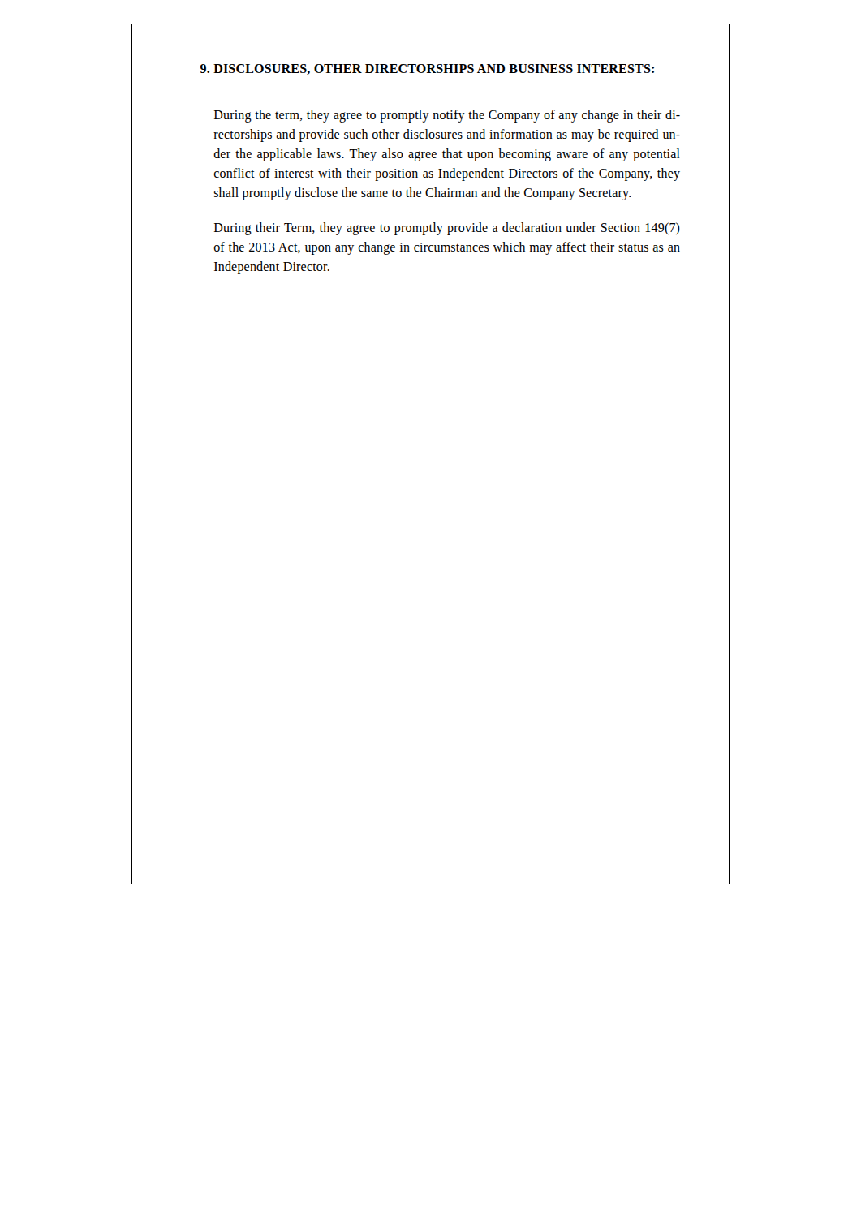DISCLOSURES, OTHER DIRECTORSHIPS AND BUSINESS INTERESTS:
During the term, they agree to promptly notify the Company of any change in their directorships and provide such other disclosures and information as may be required under the applicable laws. They also agree that upon becoming aware of any potential conflict of interest with their position as Independent Directors of the Company, they shall promptly disclose the same to the Chairman and the Company Secretary.
During their Term, they agree to promptly provide a declaration under Section 149(7) of the 2013 Act, upon any change in circumstances which may affect their status as an Independent Director.